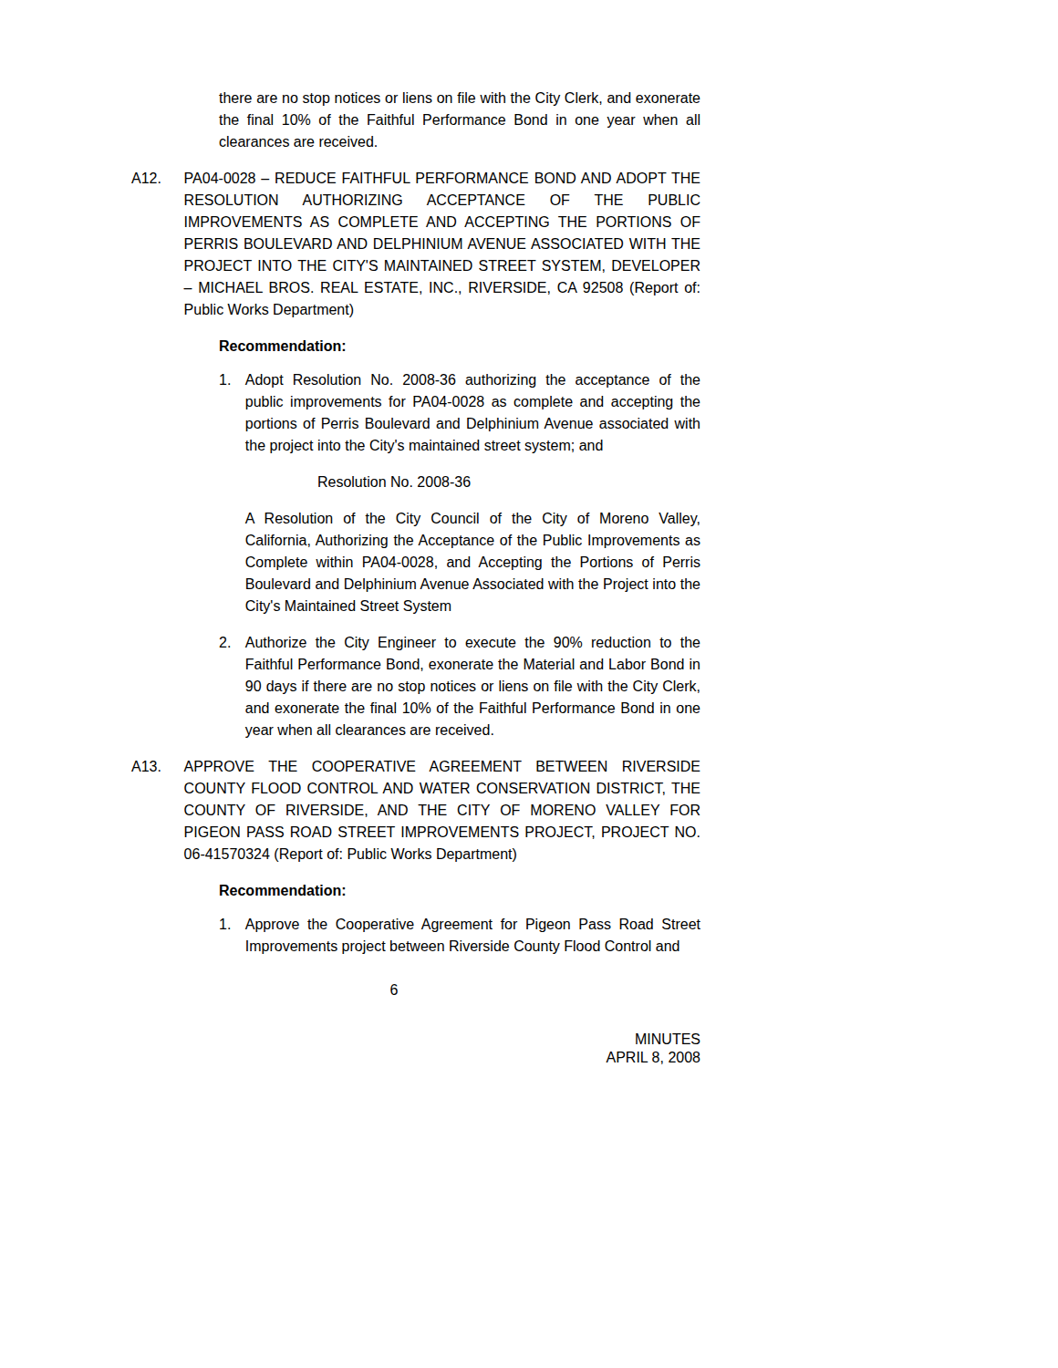there are no stop notices or liens on file with the City Clerk, and exonerate the final 10% of the Faithful Performance Bond in one year when all clearances are received.
A12.
PA04-0028 – REDUCE FAITHFUL PERFORMANCE BOND AND ADOPT THE RESOLUTION AUTHORIZING ACCEPTANCE OF THE PUBLIC IMPROVEMENTS AS COMPLETE AND ACCEPTING THE PORTIONS OF PERRIS BOULEVARD AND DELPHINIUM AVENUE ASSOCIATED WITH THE PROJECT INTO THE CITY'S MAINTAINED STREET SYSTEM, DEVELOPER – MICHAEL BROS. REAL ESTATE, INC., RIVERSIDE, CA 92508 (Report of: Public Works Department)
Recommendation:
1.
Adopt Resolution No. 2008-36 authorizing the acceptance of the public improvements for PA04-0028 as complete and accepting the portions of Perris Boulevard and Delphinium Avenue associated with the project into the City's maintained street system; and
Resolution No. 2008-36
A Resolution of the City Council of the City of Moreno Valley, California, Authorizing the Acceptance of the Public Improvements as Complete within PA04-0028, and Accepting the Portions of Perris Boulevard and Delphinium Avenue Associated with the Project into the City's Maintained Street System
2.
Authorize the City Engineer to execute the 90% reduction to the Faithful Performance Bond, exonerate the Material and Labor Bond in 90 days if there are no stop notices or liens on file with the City Clerk, and exonerate the final 10% of the Faithful Performance Bond in one year when all clearances are received.
A13.
APPROVE THE COOPERATIVE AGREEMENT BETWEEN RIVERSIDE COUNTY FLOOD CONTROL AND WATER CONSERVATION DISTRICT, THE COUNTY OF RIVERSIDE, AND THE CITY OF MORENO VALLEY FOR PIGEON PASS ROAD STREET IMPROVEMENTS PROJECT, PROJECT NO. 06-41570324 (Report of: Public Works Department)
Recommendation:
1.
Approve the Cooperative Agreement for Pigeon Pass Road Street Improvements project between Riverside County Flood Control and
6
MINUTES
APRIL 8, 2008